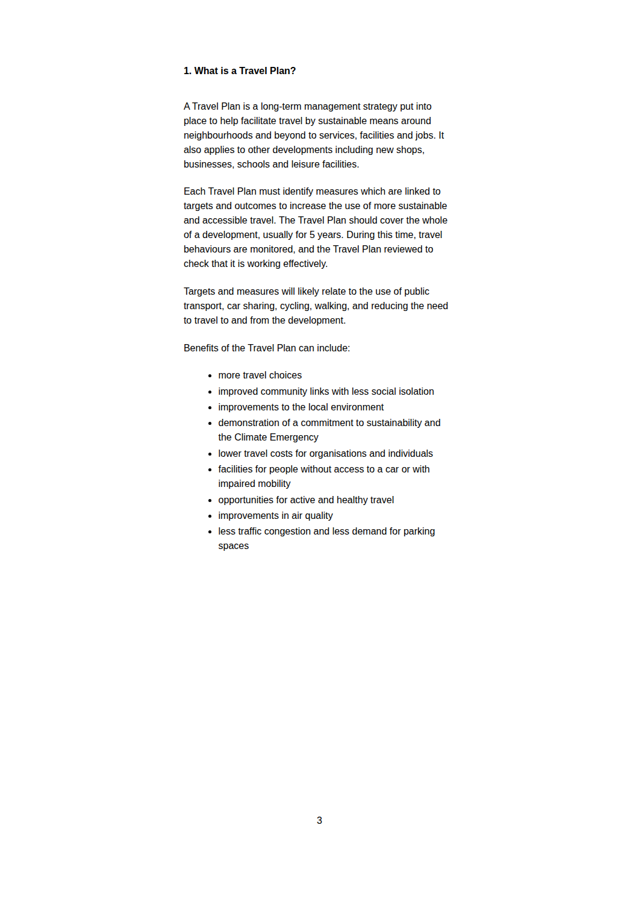1. What is a Travel Plan?
A Travel Plan is a long-term management strategy put into place to help facilitate travel by sustainable means around neighbourhoods and beyond to services, facilities and jobs. It also applies to other developments including new shops, businesses, schools and leisure facilities.
Each Travel Plan must identify measures which are linked to targets and outcomes to increase the use of more sustainable and accessible travel. The Travel Plan should cover the whole of a development, usually for 5 years. During this time, travel behaviours are monitored, and the Travel Plan reviewed to check that it is working effectively.
Targets and measures will likely relate to the use of public transport, car sharing, cycling, walking, and reducing the need to travel to and from the development.
Benefits of the Travel Plan can include:
more travel choices
improved community links with less social isolation
improvements to the local environment
demonstration of a commitment to sustainability and the Climate Emergency
lower travel costs for organisations and individuals
facilities for people without access to a car or with impaired mobility
opportunities for active and healthy travel
improvements in air quality
less traffic congestion and less demand for parking spaces
3